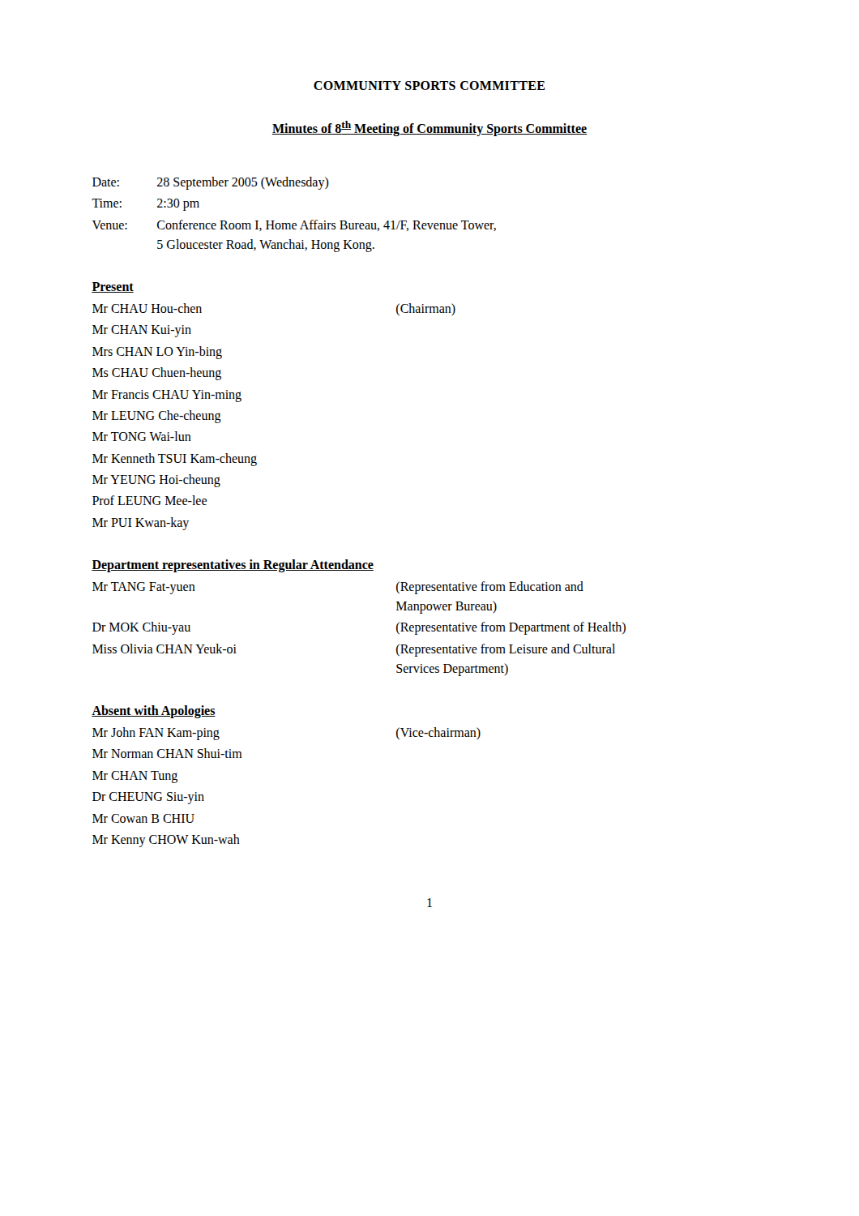Community Sports Committee
Minutes of 8th Meeting of Community Sports Committee
| Date: | 28 September 2005 (Wednesday) |
| Time: | 2:30 pm |
| Venue: | Conference Room I, Home Affairs Bureau, 41/F, Revenue Tower, 5 Gloucester Road, Wanchai, Hong Kong. |
Present
| Mr CHAU Hou-chen | (Chairman) |
| Mr CHAN Kui-yin | |
| Mrs CHAN LO Yin-bing | |
| Ms CHAU Chuen-heung | |
| Mr Francis CHAU Yin-ming | |
| Mr LEUNG Che-cheung | |
| Mr TONG Wai-lun | |
| Mr Kenneth TSUI Kam-cheung | |
| Mr YEUNG Hoi-cheung | |
| Prof LEUNG Mee-lee | |
| Mr PUI Kwan-kay | |
Department representatives in Regular Attendance
| Mr TANG Fat-yuen | (Representative from Education and Manpower Bureau) |
| Dr MOK Chiu-yau | (Representative from Department of Health) |
| Miss Olivia CHAN Yeuk-oi | (Representative from Leisure and Cultural Services Department) |
Absent with Apologies
| Mr John FAN Kam-ping | (Vice-chairman) |
| Mr Norman CHAN Shui-tim | |
| Mr CHAN Tung | |
| Dr CHEUNG Siu-yin | |
| Mr Cowan B CHIU | |
| Mr Kenny CHOW Kun-wah | |
1